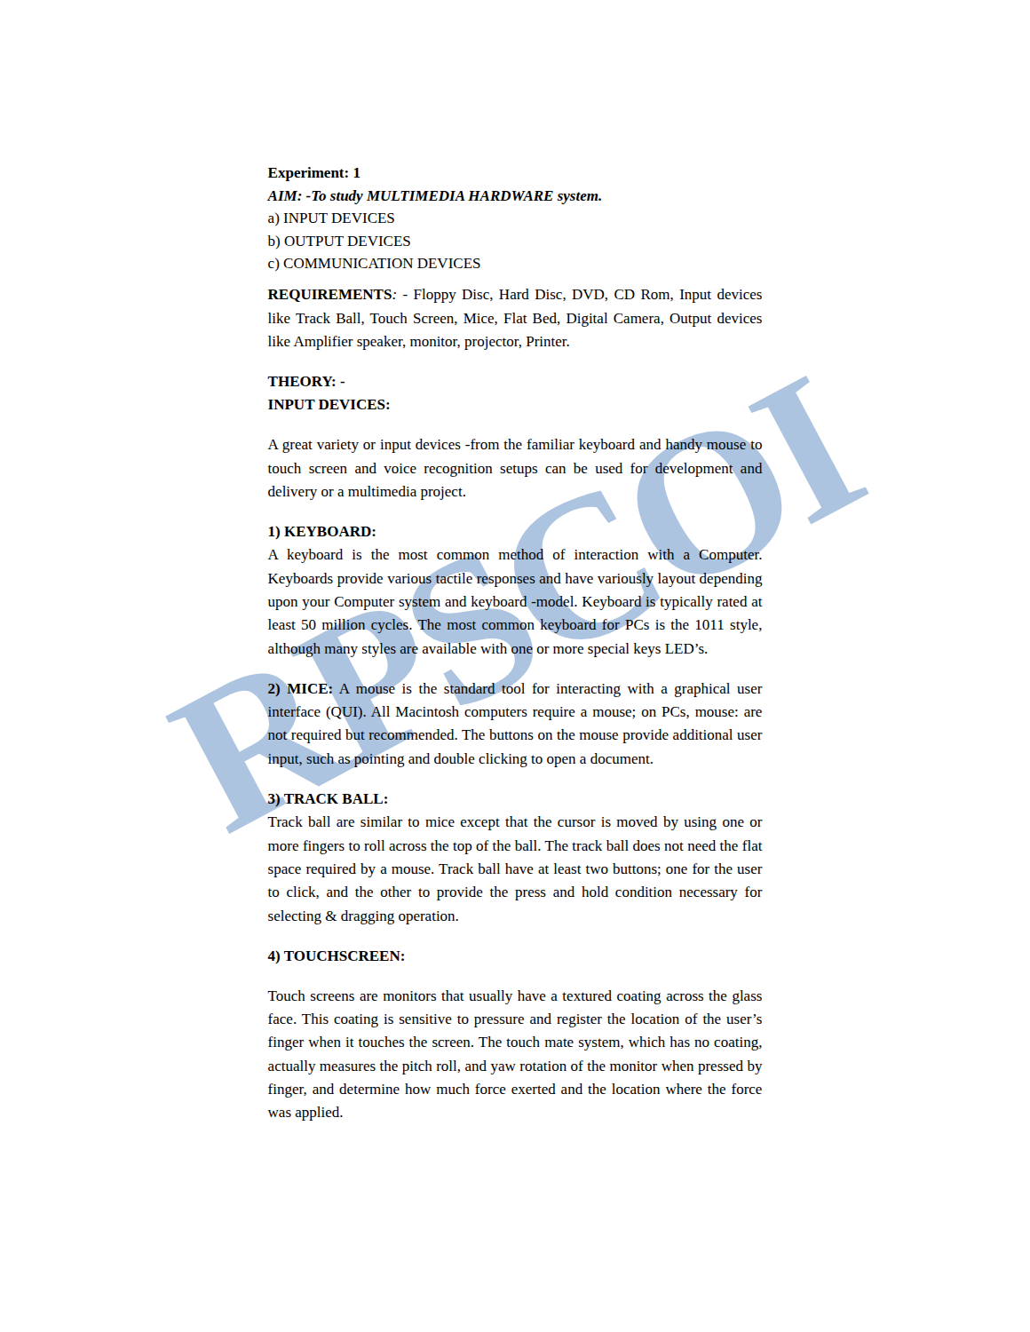RPSCOI
Experiment: 1
AIM: -To study MULTIMEDIA HARDWARE system.
a) INPUT DEVICES
b) OUTPUT DEVICES
c) COMMUNICATION DEVICES
REQUIREMENTS: - Floppy Disc, Hard Disc, DVD, CD Rom, Input devices like Track Ball, Touch Screen, Mice, Flat Bed, Digital Camera, Output devices like Amplifier speaker, monitor, projector, Printer.
THEORY: -
INPUT DEVICES:
A great variety or input devices -from the familiar keyboard and handy mouse to touch screen and voice recognition setups can be used for development and delivery or a multimedia project.
1) KEYBOARD:
A keyboard is the most common method of interaction with a Computer. Keyboards provide various tactile responses and have variously layout depending upon your Computer system and keyboard -model. Keyboard is typically rated at least 50 million cycles. The most common keyboard for PCs is the 1011 style, although many styles are available with one or more special keys LED’s.
2) MICE: A mouse is the standard tool for interacting with a graphical user interface (QUI). All Macintosh computers require a mouse; on PCs, mouse: are not required but recommended. The buttons on the mouse provide additional user input, such as pointing and double clicking to open a document.
3) TRACK BALL:
Track ball are similar to mice except that the cursor is moved by using one or more fingers to roll across the top of the ball. The track ball does not need the flat space required by a mouse. Track ball have at least two buttons; one for the user to click, and the other to provide the press and hold condition necessary for selecting & dragging operation.
4) TOUCHSCREEN:
Touch screens are monitors that usually have a textured coating across the glass face. This coating is sensitive to pressure and register the location of the user’s finger when it touches the screen. The touch mate system, which has no coating, actually measures the pitch roll, and yaw rotation of the monitor when pressed by finger, and determine how much force exerted and the location where the force was applied.